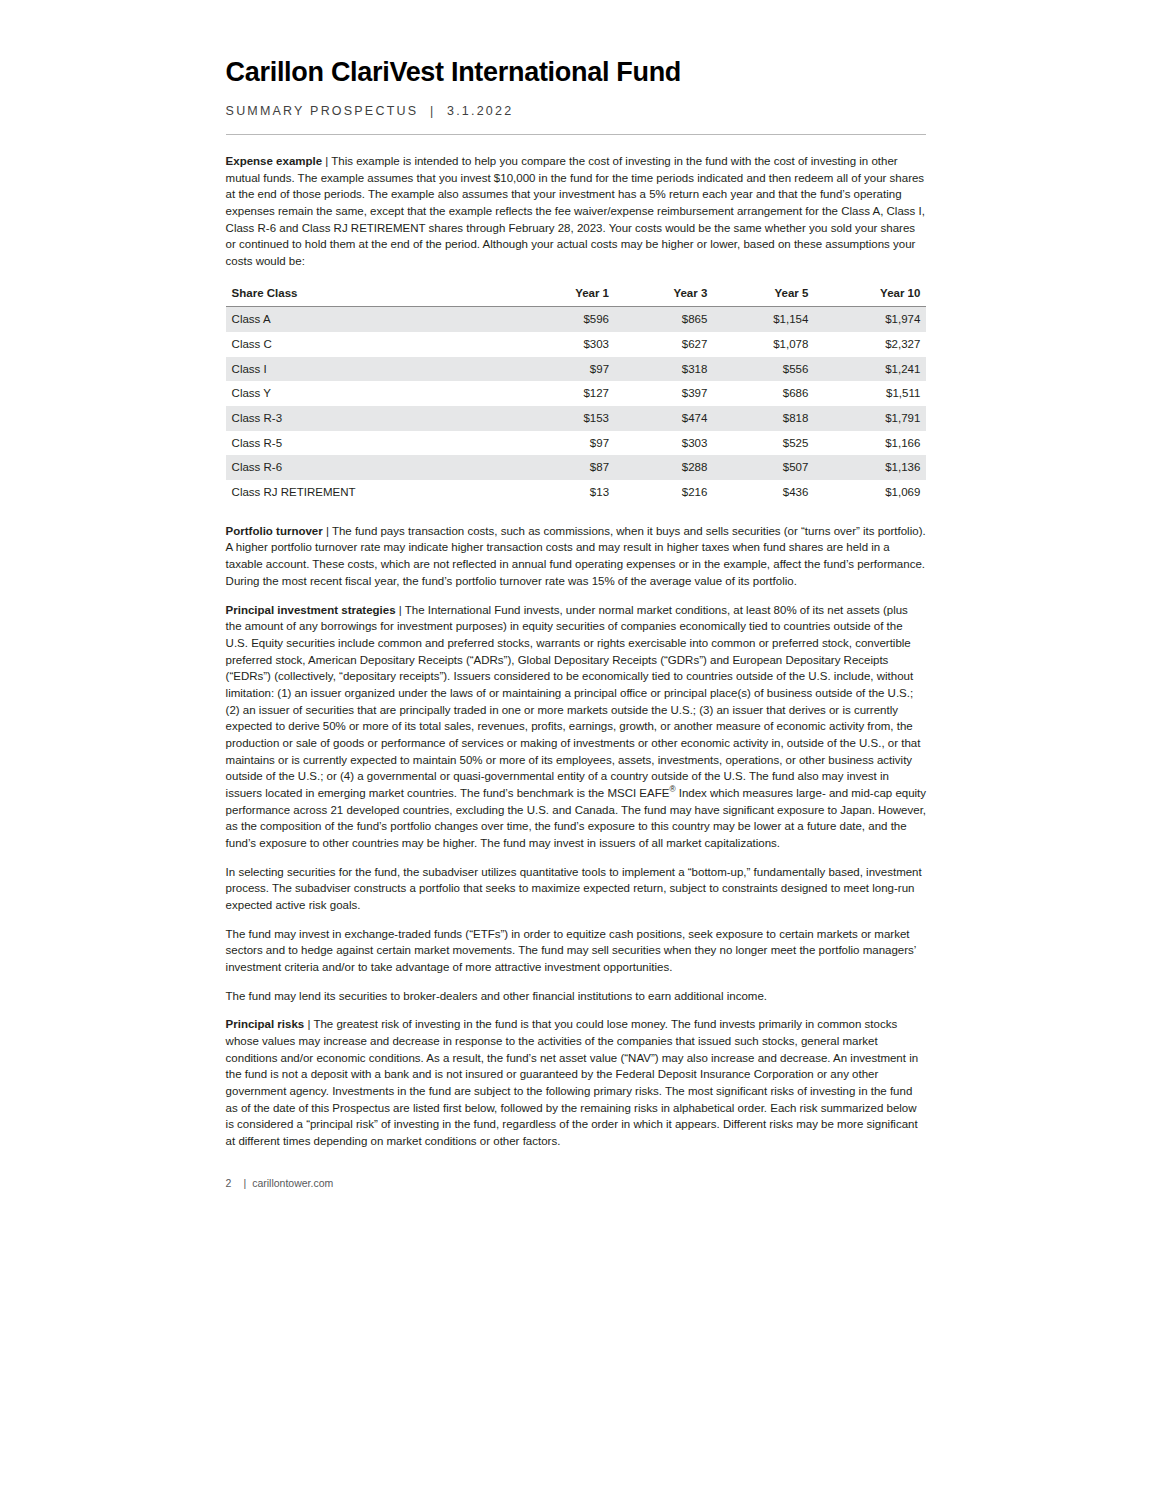Carillon ClariVest International Fund
SUMMARY PROSPECTUS | 3.1.2022
Expense example | This example is intended to help you compare the cost of investing in the fund with the cost of investing in other mutual funds. The example assumes that you invest $10,000 in the fund for the time periods indicated and then redeem all of your shares at the end of those periods. The example also assumes that your investment has a 5% return each year and that the fund’s operating expenses remain the same, except that the example reflects the fee waiver/expense reimbursement arrangement for the Class A, Class I, Class R-6 and Class RJ RETIREMENT shares through February 28, 2023. Your costs would be the same whether you sold your shares or continued to hold them at the end of the period. Although your actual costs may be higher or lower, based on these assumptions your costs would be:
| Share Class | Year 1 | Year 3 | Year 5 | Year 10 |
| --- | --- | --- | --- | --- |
| Class A | $596 | $865 | $1,154 | $1,974 |
| Class C | $303 | $627 | $1,078 | $2,327 |
| Class I | $97 | $318 | $556 | $1,241 |
| Class Y | $127 | $397 | $686 | $1,511 |
| Class R-3 | $153 | $474 | $818 | $1,791 |
| Class R-5 | $97 | $303 | $525 | $1,166 |
| Class R-6 | $87 | $288 | $507 | $1,136 |
| Class RJ RETIREMENT | $13 | $216 | $436 | $1,069 |
Portfolio turnover | The fund pays transaction costs, such as commissions, when it buys and sells securities (or “turns over” its portfolio). A higher portfolio turnover rate may indicate higher transaction costs and may result in higher taxes when fund shares are held in a taxable account. These costs, which are not reflected in annual fund operating expenses or in the example, affect the fund’s performance. During the most recent fiscal year, the fund’s portfolio turnover rate was 15% of the average value of its portfolio.
Principal investment strategies | The International Fund invests, under normal market conditions, at least 80% of its net assets (plus the amount of any borrowings for investment purposes) in equity securities of companies economically tied to countries outside of the U.S. Equity securities include common and preferred stocks, warrants or rights exercisable into common or preferred stock, convertible preferred stock, American Depositary Receipts (“ADRs”), Global Depositary Receipts (“GDRs”) and European Depositary Receipts (“EDRs”) (collectively, “depositary receipts”). Issuers considered to be economically tied to countries outside of the U.S. include, without limitation: (1) an issuer organized under the laws of or maintaining a principal office or principal place(s) of business outside of the U.S.; (2) an issuer of securities that are principally traded in one or more markets outside the U.S.; (3) an issuer that derives or is currently expected to derive 50% or more of its total sales, revenues, profits, earnings, growth, or another measure of economic activity from, the production or sale of goods or performance of services or making of investments or other economic activity in, outside of the U.S., or that maintains or is currently expected to maintain 50% or more of its employees, assets, investments, operations, or other business activity outside of the U.S.; or (4) a governmental or quasi-governmental entity of a country outside of the U.S. The fund also may invest in issuers located in emerging market countries. The fund’s benchmark is the MSCI EAFE® Index which measures large- and mid-cap equity performance across 21 developed countries, excluding the U.S. and Canada. The fund may have significant exposure to Japan. However, as the composition of the fund’s portfolio changes over time, the fund’s exposure to this country may be lower at a future date, and the fund’s exposure to other countries may be higher. The fund may invest in issuers of all market capitalizations.
In selecting securities for the fund, the subadviser utilizes quantitative tools to implement a “bottom-up,” fundamentally based, investment process. The subadviser constructs a portfolio that seeks to maximize expected return, subject to constraints designed to meet long-run expected active risk goals.
The fund may invest in exchange-traded funds (“ETFs”) in order to equitize cash positions, seek exposure to certain markets or market sectors and to hedge against certain market movements. The fund may sell securities when they no longer meet the portfolio managers’ investment criteria and/or to take advantage of more attractive investment opportunities.
The fund may lend its securities to broker-dealers and other financial institutions to earn additional income.
Principal risks | The greatest risk of investing in the fund is that you could lose money. The fund invests primarily in common stocks whose values may increase and decrease in response to the activities of the companies that issued such stocks, general market conditions and/or economic conditions. As a result, the fund’s net asset value (“NAV”) may also increase and decrease. An investment in the fund is not a deposit with a bank and is not insured or guaranteed by the Federal Deposit Insurance Corporation or any other government agency. Investments in the fund are subject to the following primary risks. The most significant risks of investing in the fund as of the date of this Prospectus are listed first below, followed by the remaining risks in alphabetical order. Each risk summarized below is considered a “principal risk” of investing in the fund, regardless of the order in which it appears. Different risks may be more significant at different times depending on market conditions or other factors.
2|carillontower.com